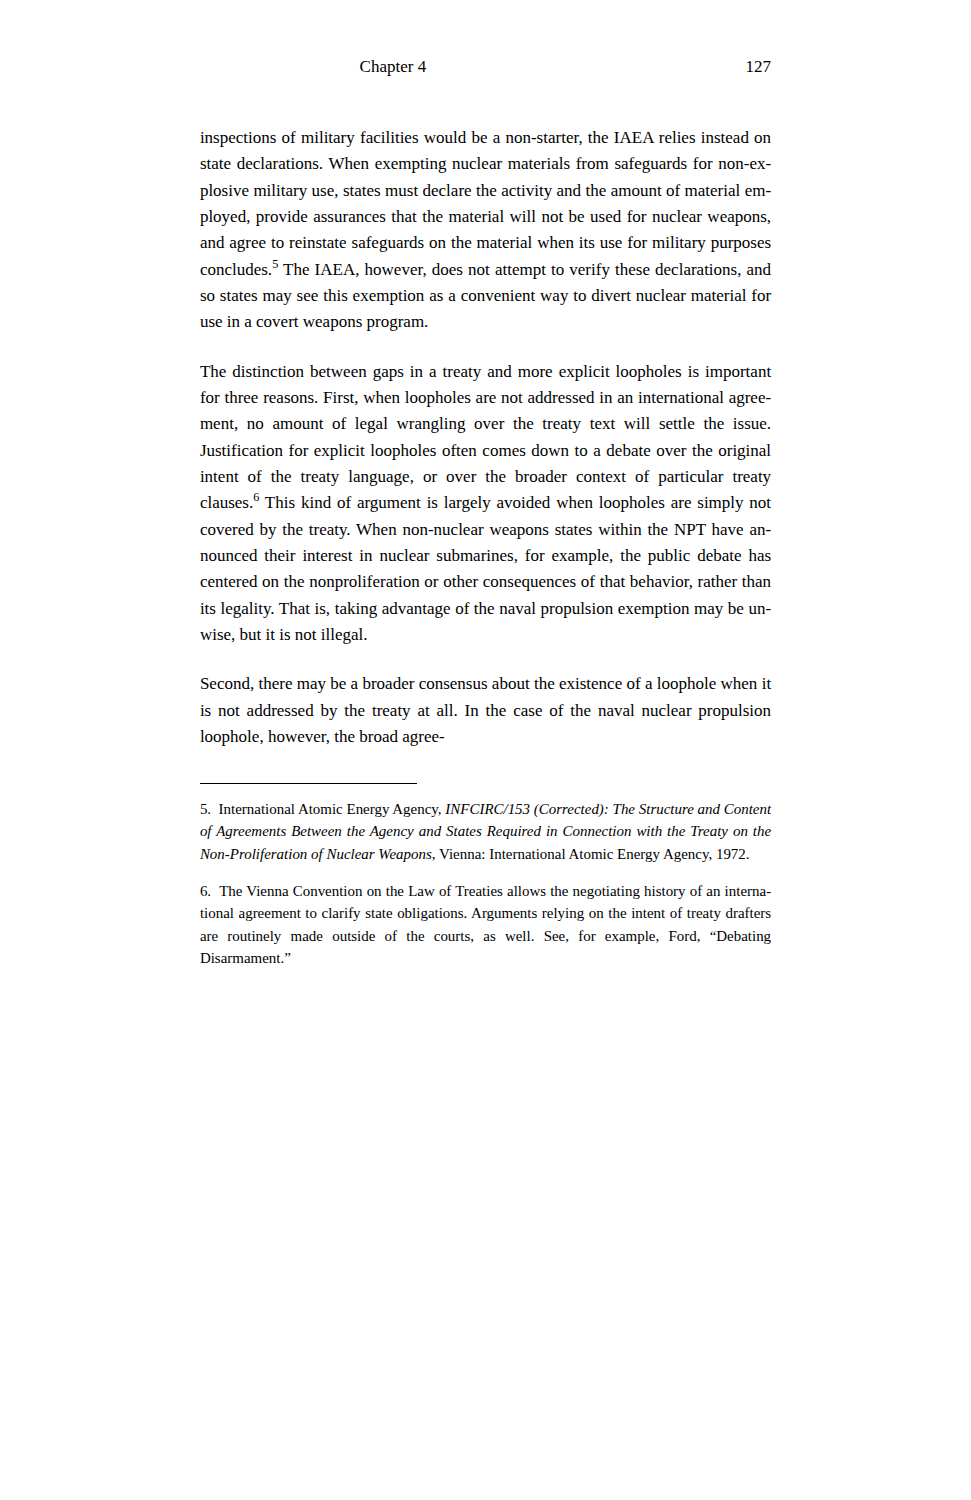Chapter 4 127
inspections of military facilities would be a non-starter, the IAEA relies instead on state declarations. When exempting nuclear materials from safeguards for non-explosive military use, states must declare the activity and the amount of material employed, provide assurances that the material will not be used for nuclear weapons, and agree to reinstate safeguards on the material when its use for military purposes concludes.5 The IAEA, however, does not attempt to verify these declarations, and so states may see this exemption as a convenient way to divert nuclear material for use in a covert weapons program.
The distinction between gaps in a treaty and more explicit loopholes is important for three reasons. First, when loopholes are not addressed in an international agreement, no amount of legal wrangling over the treaty text will settle the issue. Justification for explicit loopholes often comes down to a debate over the original intent of the treaty language, or over the broader context of particular treaty clauses.6 This kind of argument is largely avoided when loopholes are simply not covered by the treaty. When non-nuclear weapons states within the NPT have announced their interest in nuclear submarines, for example, the public debate has centered on the nonproliferation or other consequences of that behavior, rather than its legality. That is, taking advantage of the naval propulsion exemption may be unwise, but it is not illegal.
Second, there may be a broader consensus about the existence of a loophole when it is not addressed by the treaty at all. In the case of the naval nuclear propulsion loophole, however, the broad agree-
5. International Atomic Energy Agency, INFCIRC/153 (Corrected): The Structure and Content of Agreements Between the Agency and States Required in Connection with the Treaty on the Non-Proliferation of Nuclear Weapons, Vienna: International Atomic Energy Agency, 1972.
6. The Vienna Convention on the Law of Treaties allows the negotiating history of an international agreement to clarify state obligations. Arguments relying on the intent of treaty drafters are routinely made outside of the courts, as well. See, for example, Ford, “Debating Disarmament.”